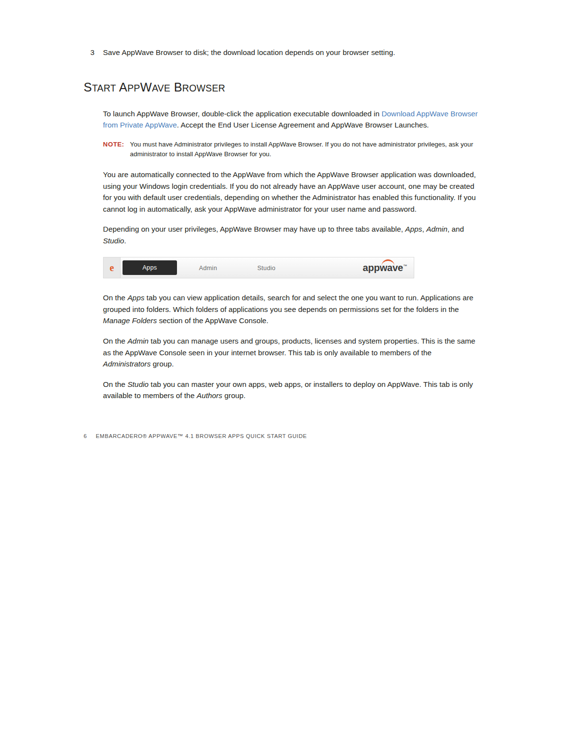3 Save AppWave Browser to disk; the download location depends on your browser setting.
START APPWAVE BROWSER
To launch AppWave Browser, double-click the application executable downloaded in Download AppWave Browser from Private AppWave. Accept the End User License Agreement and AppWave Browser Launches.
NOTE:
You must have Administrator privileges to install AppWave Browser. If you do not have administrator privileges, ask your administrator to install AppWave Browser for you.
You are automatically connected to the AppWave from which the AppWave Browser application was downloaded, using your Windows login credentials. If you do not already have an AppWave user account, one may be created for you with default user credentials, depending on whether the Administrator has enabled this functionality. If you cannot log in automatically, ask your AppWave administrator for your user name and password.
Depending on your user privileges, AppWave Browser may have up to three tabs available, Apps, Admin, and Studio.
e
Apps
Admin
Studio
appwave™
On the Apps tab you can view application details, search for and select the one you want to run. Applications are grouped into folders. Which folders of applications you see depends on permissions set for the folders in the Manage Folders section of the AppWave Console.
On the Admin tab you can manage users and groups, products, licenses and system properties. This is the same as the AppWave Console seen in your internet browser. This tab is only available to members of the Administrators group.
On the Studio tab you can master your own apps, web apps, or installers to deploy on AppWave. This tab is only available to members of the Authors group.
6 EMBARCADERO® APPWAVE™ 4.1 BROWSER APPS QUICK START GUIDE